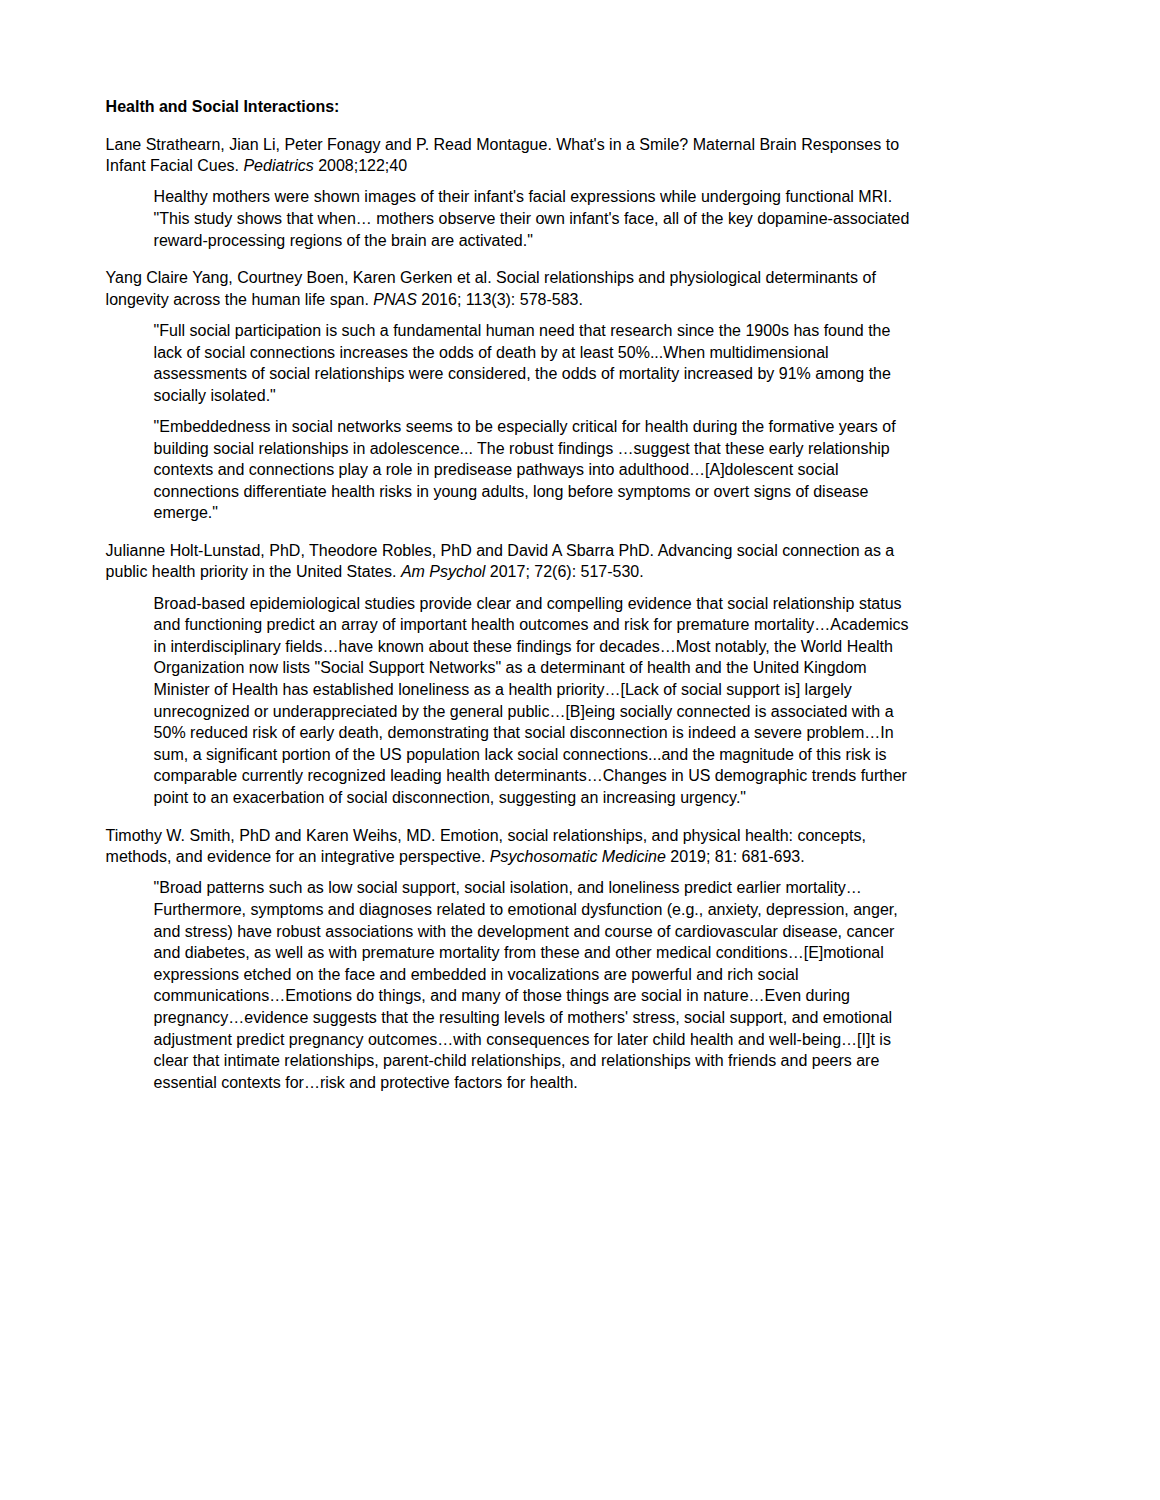Health and Social Interactions:
Lane Strathearn, Jian Li, Peter Fonagy and P. Read Montague. What's in a Smile? Maternal Brain Responses to Infant Facial Cues. Pediatrics 2008;122;40
Healthy mothers were shown images of their infant's facial expressions while undergoing functional MRI. "This study shows that when… mothers observe their own infant's face, all of the key dopamine-associated reward-processing regions of the brain are activated."
Yang Claire Yang, Courtney Boen, Karen Gerken et al. Social relationships and physiological determinants of longevity across the human life span. PNAS 2016; 113(3): 578-583.
"Full social participation is such a fundamental human need that research since the 1900s has found the lack of social connections increases the odds of death by at least 50%...When multidimensional assessments of social relationships were considered, the odds of mortality increased by 91% among the socially isolated."
"Embeddedness in social networks seems to be especially critical for health during the formative years of building social relationships in adolescence... The robust findings …suggest that these early relationship contexts and connections play a role in predisease pathways into adulthood…[A]dolescent social connections differentiate health risks in young adults, long before symptoms or overt signs of disease emerge."
Julianne Holt-Lunstad, PhD, Theodore Robles, PhD and David A Sbarra PhD. Advancing social connection as a public health priority in the United States. Am Psychol 2017; 72(6): 517-530.
Broad-based epidemiological studies provide clear and compelling evidence that social relationship status and functioning predict an array of important health outcomes and risk for premature mortality…Academics in interdisciplinary fields…have known about these findings for decades…Most notably, the World Health Organization now lists "Social Support Networks" as a determinant of health and the United Kingdom Minister of Health has established loneliness as a health priority…[Lack of social support is] largely unrecognized or underappreciated by the general public…[B]eing socially connected is associated with a 50% reduced risk of early death, demonstrating that social disconnection is indeed a severe problem…In sum, a significant portion of the US population lack social connections...and the magnitude of this risk is comparable currently recognized leading health determinants…Changes in US demographic trends further point to an exacerbation of social disconnection, suggesting an increasing urgency."
Timothy W. Smith, PhD and Karen Weihs, MD. Emotion, social relationships, and physical health: concepts, methods, and evidence for an integrative perspective. Psychosomatic Medicine 2019; 81: 681-693.
"Broad patterns such as low social support, social isolation, and loneliness predict earlier mortality…Furthermore, symptoms and diagnoses related to emotional dysfunction (e.g., anxiety, depression, anger, and stress) have robust associations with the development and course of cardiovascular disease, cancer and diabetes, as well as with premature mortality from these and other medical conditions…[E]motional expressions etched on the face and embedded in vocalizations are powerful and rich social communications…Emotions do things, and many of those things are social in nature…Even during pregnancy…evidence suggests that the resulting levels of mothers' stress, social support, and emotional adjustment predict pregnancy outcomes…with consequences for later child health and well-being…[I]t is clear that intimate relationships, parent-child relationships, and relationships with friends and peers are essential contexts for…risk and protective factors for health.